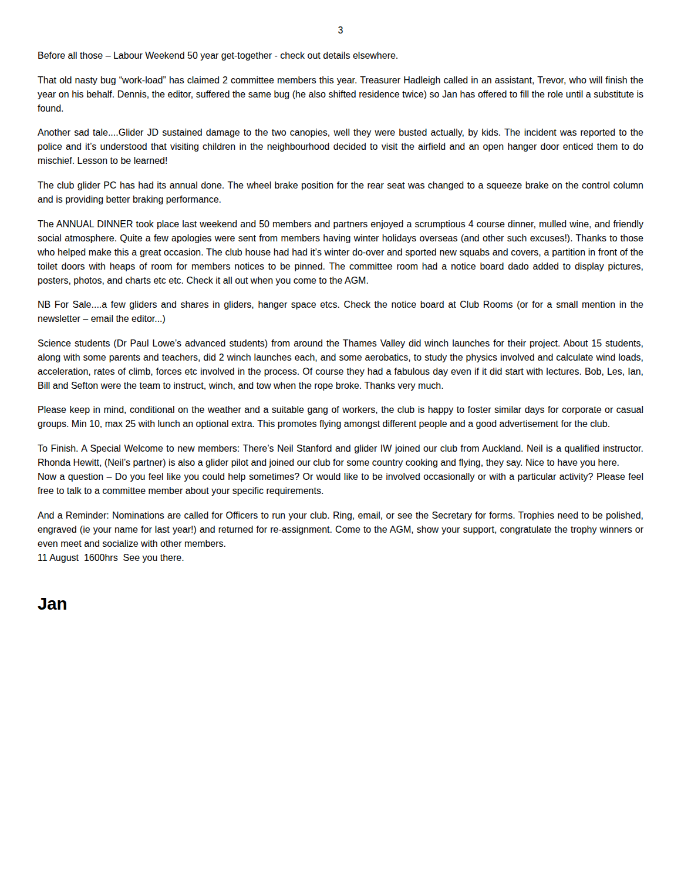3
Before all those – Labour Weekend 50 year get-together - check out details elsewhere.
That old nasty bug “work-load” has claimed 2 committee members this year. Treasurer Hadleigh called in an assistant, Trevor, who will finish the year on his behalf. Dennis, the editor, suffered the same bug (he also shifted residence twice) so Jan has offered to fill the role until a substitute is found.
Another sad tale....Glider JD sustained damage to the two canopies, well they were busted actually, by kids. The incident was reported to the police and it’s understood that visiting children in the neighbourhood decided to visit the airfield and an open hanger door enticed them to do mischief. Lesson to be learned!
The club glider PC has had its annual done. The wheel brake position for the rear seat was changed to a squeeze brake on the control column and is providing better braking performance.
The ANNUAL DINNER took place last weekend and 50 members and partners enjoyed a scrumptious 4 course dinner, mulled wine, and friendly social atmosphere. Quite a few apologies were sent from members having winter holidays overseas (and other such excuses!). Thanks to those who helped make this a great occasion. The club house had had it’s winter do-over and sported new squabs and covers, a partition in front of the toilet doors with heaps of room for members notices to be pinned. The committee room had a notice board dado added to display pictures, posters, photos, and charts etc etc. Check it all out when you come to the AGM.
NB For Sale....a few gliders and shares in gliders, hanger space etcs. Check the notice board at Club Rooms (or for a small mention in the newsletter – email the editor...)
Science students (Dr Paul Lowe’s advanced students) from around the Thames Valley did winch launches for their project. About 15 students, along with some parents and teachers, did 2 winch launches each, and some aerobatics, to study the physics involved and calculate wind loads, acceleration, rates of climb, forces etc involved in the process. Of course they had a fabulous day even if it did start with lectures. Bob, Les, Ian, Bill and Sefton were the team to instruct, winch, and tow when the rope broke. Thanks very much.
Please keep in mind, conditional on the weather and a suitable gang of workers, the club is happy to foster similar days for corporate or casual groups. Min 10, max 25 with lunch an optional extra. This promotes flying amongst different people and a good advertisement for the club.
To Finish. A Special Welcome to new members: There’s Neil Stanford and glider IW joined our club from Auckland. Neil is a qualified instructor. Rhonda Hewitt, (Neil’s partner) is also a glider pilot and joined our club for some country cooking and flying, they say. Nice to have you here.
Now a question – Do you feel like you could help sometimes? Or would like to be involved occasionally or with a particular activity? Please feel free to talk to a committee member about your specific requirements.
And a Reminder: Nominations are called for Officers to run your club. Ring, email, or see the Secretary for forms. Trophies need to be polished, engraved (ie your name for last year!) and returned for re-assignment. Come to the AGM, show your support, congratulate the trophy winners or even meet and socialize with other members.
11 August 1600hrs See you there.
Jan